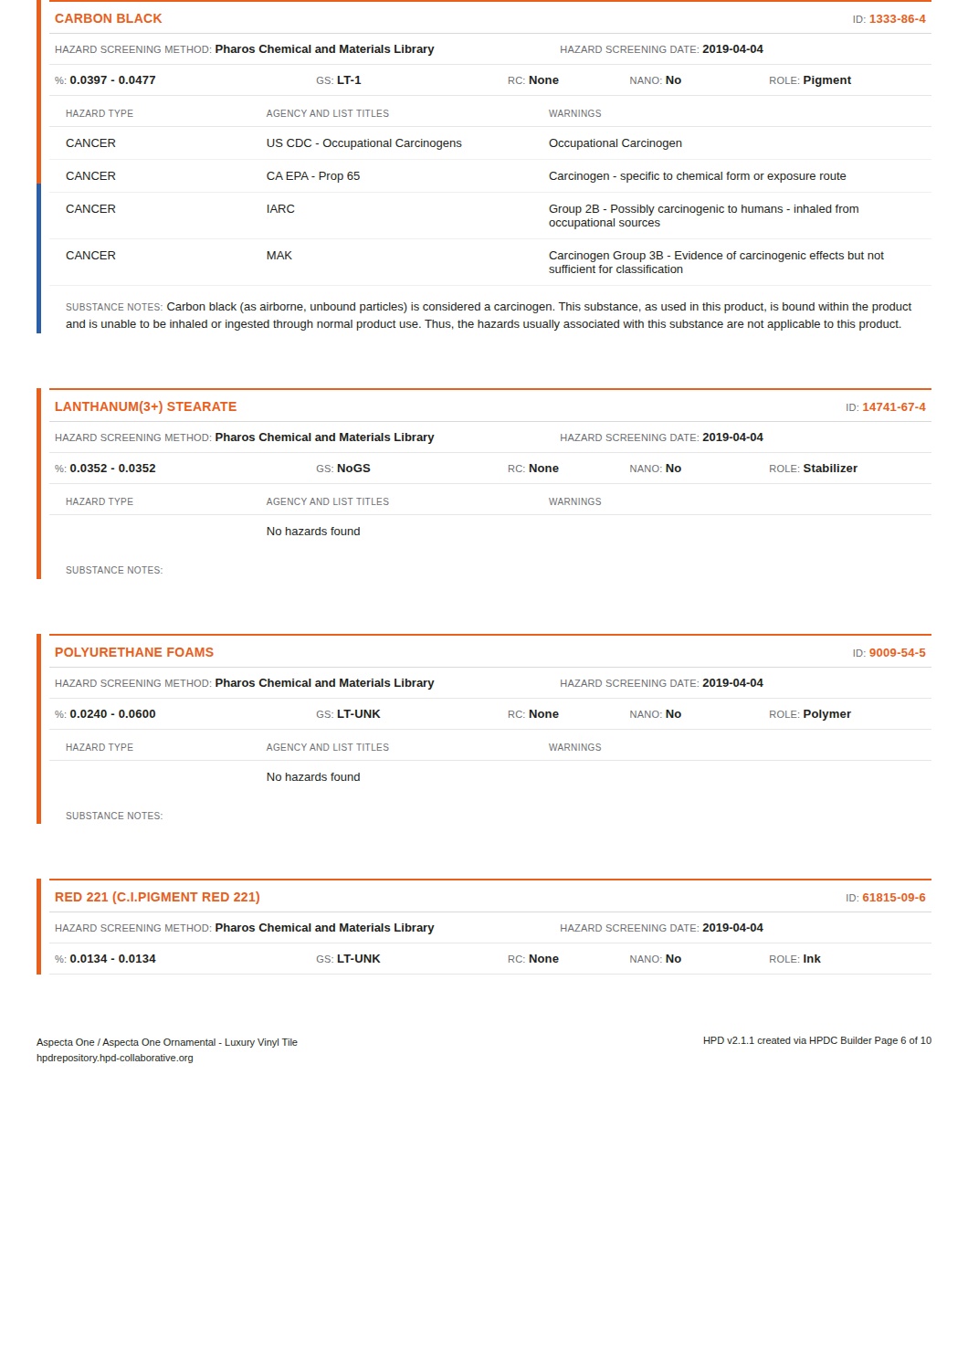CARBON BLACK ID: 1333-86-4
Hazard Screening Method: Pharos Chemical and Materials Library
Hazard Screening Date: 2019-04-04
%: 0.0397 - 0.0477
GS: LT-1
RC: None
NANO: No
ROLE: Pigment
| Hazard Type | Agency and List Titles | Warnings |
| --- | --- | --- |
| CANCER | US CDC - Occupational Carcinogens | Occupational Carcinogen |
| CANCER | CA EPA - Prop 65 | Carcinogen - specific to chemical form or exposure route |
| CANCER | IARC | Group 2B - Possibly carcinogenic to humans - inhaled from occupational sources |
| CANCER | MAK | Carcinogen Group 3B - Evidence of carcinogenic effects but not sufficient for classification |
Substance Notes: Carbon black (as airborne, unbound particles) is considered a carcinogen. This substance, as used in this product, is bound within the product and is unable to be inhaled or ingested through normal product use. Thus, the hazards usually associated with this substance are not applicable to this product.
LANTHANUM(3+) STEARATE ID: 14741-67-4
Hazard Screening Method: Pharos Chemical and Materials Library
Hazard Screening Date: 2019-04-04
%: 0.0352 - 0.0352
GS: NoGS
RC: None
NANO: No
ROLE: Stabilizer
| Hazard Type | Agency and List Titles | Warnings |
| --- | --- | --- |
| | No hazards found | |
Substance Notes:
POLYURETHANE FOAMS ID: 9009-54-5
Hazard Screening Method: Pharos Chemical and Materials Library
Hazard Screening Date: 2019-04-04
%: 0.0240 - 0.0600
GS: LT-UNK
RC: None
NANO: No
ROLE: Polymer
| Hazard Type | Agency and List Titles | Warnings |
| --- | --- | --- |
| | No hazards found | |
Substance Notes:
RED 221 (C.I.PIGMENT RED 221) ID: 61815-09-6
Hazard Screening Method: Pharos Chemical and Materials Library
Hazard Screening Date: 2019-04-04
%: 0.0134 - 0.0134
GS: LT-UNK
RC: None
NANO: No
ROLE: Ink
Aspecta One / Aspecta One Ornamental - Luxury Vinyl Tile
hpdrepository.hpd-collaborative.org
HPD v2.1.1 created via HPDC Builder Page 6 of 10